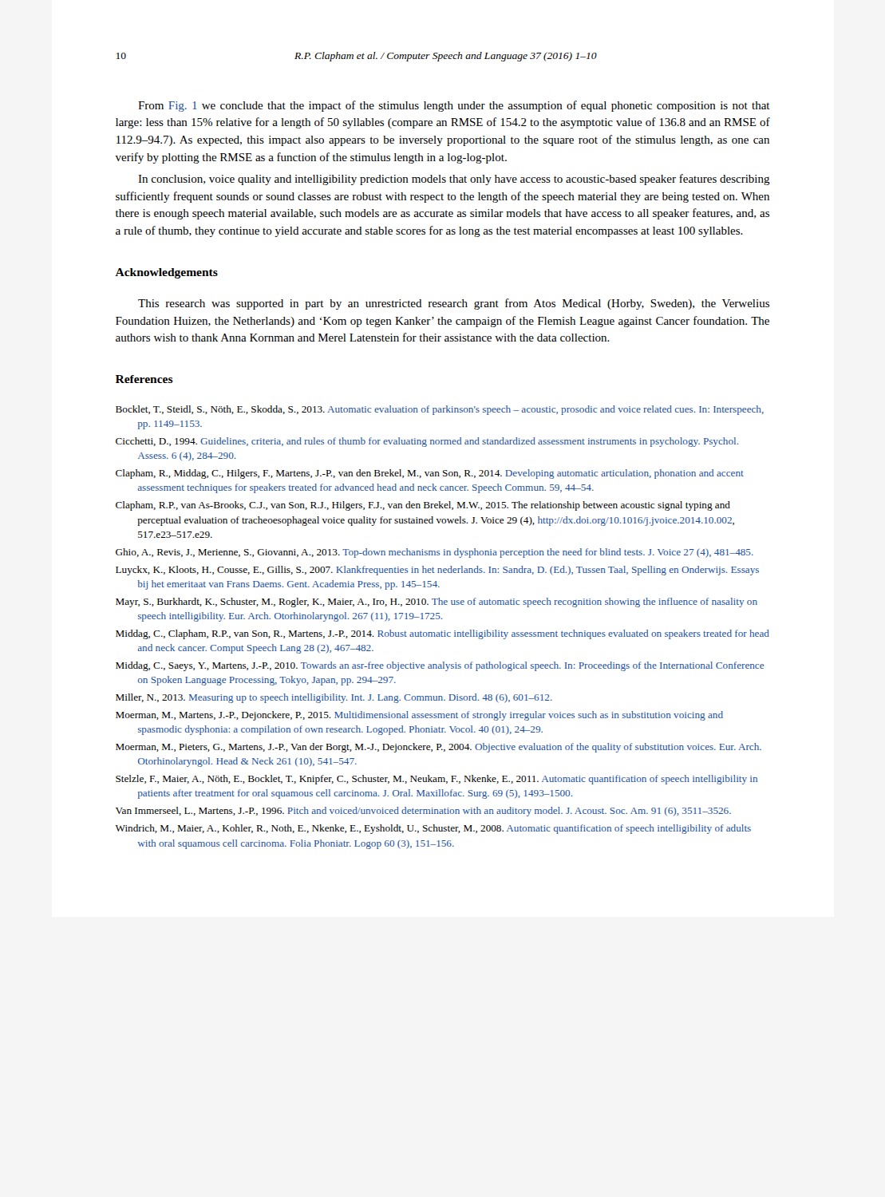10 R.P. Clapham et al. / Computer Speech and Language 37 (2016) 1–10
From Fig. 1 we conclude that the impact of the stimulus length under the assumption of equal phonetic composition is not that large: less than 15% relative for a length of 50 syllables (compare an RMSE of 154.2 to the asymptotic value of 136.8 and an RMSE of 112.9–94.7). As expected, this impact also appears to be inversely proportional to the square root of the stimulus length, as one can verify by plotting the RMSE as a function of the stimulus length in a log-log-plot.
In conclusion, voice quality and intelligibility prediction models that only have access to acoustic-based speaker features describing sufficiently frequent sounds or sound classes are robust with respect to the length of the speech material they are being tested on. When there is enough speech material available, such models are as accurate as similar models that have access to all speaker features, and, as a rule of thumb, they continue to yield accurate and stable scores for as long as the test material encompasses at least 100 syllables.
Acknowledgements
This research was supported in part by an unrestricted research grant from Atos Medical (Horby, Sweden), the Verwelius Foundation Huizen, the Netherlands) and ‘Kom op tegen Kanker’ the campaign of the Flemish League against Cancer foundation. The authors wish to thank Anna Kornman and Merel Latenstein for their assistance with the data collection.
References
Bocklet, T., Steidl, S., Nöth, E., Skodda, S., 2013. Automatic evaluation of parkinson's speech – acoustic, prosodic and voice related cues. In: Interspeech, pp. 1149–1153.
Cicchetti, D., 1994. Guidelines, criteria, and rules of thumb for evaluating normed and standardized assessment instruments in psychology. Psychol. Assess. 6 (4), 284–290.
Clapham, R., Middag, C., Hilgers, F., Martens, J.-P., van den Brekel, M., van Son, R., 2014. Developing automatic articulation, phonation and accent assessment techniques for speakers treated for advanced head and neck cancer. Speech Commun. 59, 44–54.
Clapham, R.P., van As-Brooks, C.J., van Son, R.J., Hilgers, F.J., van den Brekel, M.W., 2015. The relationship between acoustic signal typing and perceptual evaluation of tracheoesophageal voice quality for sustained vowels. J. Voice 29 (4), http://dx.doi.org/10.1016/j.jvoice.2014.10.002, 517.e23–517.e29.
Ghio, A., Revis, J., Merienne, S., Giovanni, A., 2013. Top-down mechanisms in dysphonia perception the need for blind tests. J. Voice 27 (4), 481–485.
Luyckx, K., Kloots, H., Cousse, E., Gillis, S., 2007. Klankfrequenties in het nederlands. In: Sandra, D. (Ed.), Tussen Taal, Spelling en Onderwijs. Essays bij het emeritaat van Frans Daems. Gent. Academia Press, pp. 145–154.
Mayr, S., Burkhardt, K., Schuster, M., Rogler, K., Maier, A., Iro, H., 2010. The use of automatic speech recognition showing the influence of nasality on speech intelligibility. Eur. Arch. Otorhinolaryngol. 267 (11), 1719–1725.
Middag, C., Clapham, R.P., van Son, R., Martens, J.-P., 2014. Robust automatic intelligibility assessment techniques evaluated on speakers treated for head and neck cancer. Comput Speech Lang 28 (2), 467–482.
Middag, C., Saeys, Y., Martens, J.-P., 2010. Towards an asr-free objective analysis of pathological speech. In: Proceedings of the International Conference on Spoken Language Processing, Tokyo, Japan, pp. 294–297.
Miller, N., 2013. Measuring up to speech intelligibility. Int. J. Lang. Commun. Disord. 48 (6), 601–612.
Moerman, M., Martens, J.-P., Dejonckere, P., 2015. Multidimensional assessment of strongly irregular voices such as in substitution voicing and spasmodic dysphonia: a compilation of own research. Logoped. Phoniatr. Vocol. 40 (01), 24–29.
Moerman, M., Pieters, G., Martens, J.-P., Van der Borgt, M.-J., Dejonckere, P., 2004. Objective evaluation of the quality of substitution voices. Eur. Arch. Otorhinolaryngol. Head & Neck 261 (10), 541–547.
Stelzle, F., Maier, A., Nöth, E., Bocklet, T., Knipfer, C., Schuster, M., Neukam, F., Nkenke, E., 2011. Automatic quantification of speech intelligibility in patients after treatment for oral squamous cell carcinoma. J. Oral. Maxillofac. Surg. 69 (5), 1493–1500.
Van Immerseel, L., Martens, J.-P., 1996. Pitch and voiced/unvoiced determination with an auditory model. J. Acoust. Soc. Am. 91 (6), 3511–3526.
Windrich, M., Maier, A., Kohler, R., Noth, E., Nkenke, E., Eysholdt, U., Schuster, M., 2008. Automatic quantification of speech intelligibility of adults with oral squamous cell carcinoma. Folia Phoniatr. Logop 60 (3), 151–156.